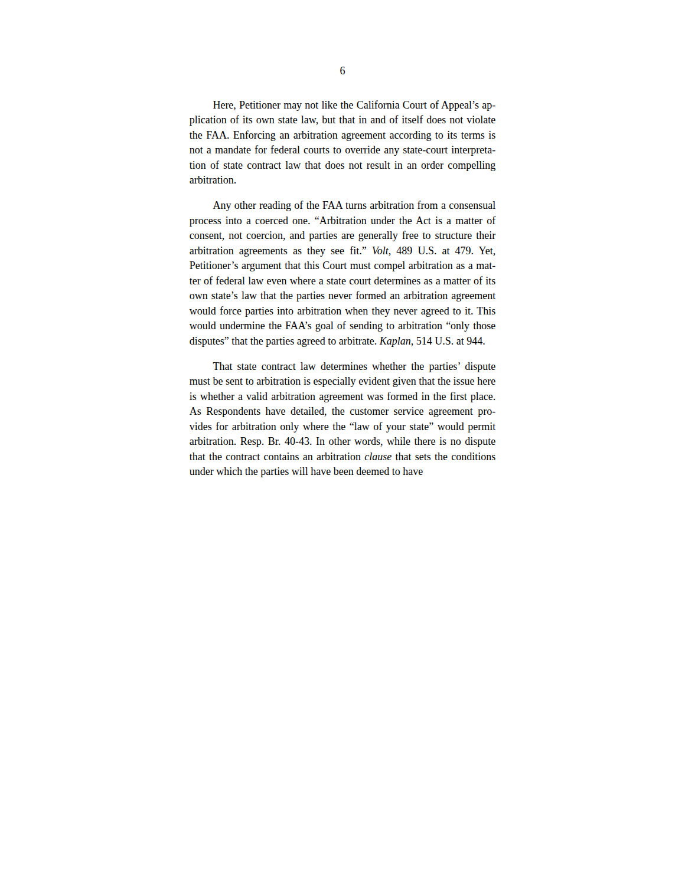6
Here, Petitioner may not like the California Court of Appeal’s application of its own state law, but that in and of itself does not violate the FAA. Enforcing an arbitration agreement according to its terms is not a mandate for federal courts to override any state-court interpretation of state contract law that does not result in an order compelling arbitration.
Any other reading of the FAA turns arbitration from a consensual process into a coerced one. “Arbitration under the Act is a matter of consent, not coercion, and parties are generally free to structure their arbitration agreements as they see fit.” Volt, 489 U.S. at 479. Yet, Petitioner’s argument that this Court must compel arbitration as a matter of federal law even where a state court determines as a matter of its own state’s law that the parties never formed an arbitration agreement would force parties into arbitration when they never agreed to it. This would undermine the FAA’s goal of sending to arbitration “only those disputes” that the parties agreed to arbitrate. Kaplan, 514 U.S. at 944.
That state contract law determines whether the parties’ dispute must be sent to arbitration is especially evident given that the issue here is whether a valid arbitration agreement was formed in the first place. As Respondents have detailed, the customer service agreement provides for arbitration only where the “law of your state” would permit arbitration. Resp. Br. 40-43. In other words, while there is no dispute that the contract contains an arbitration clause that sets the conditions under which the parties will have been deemed to have